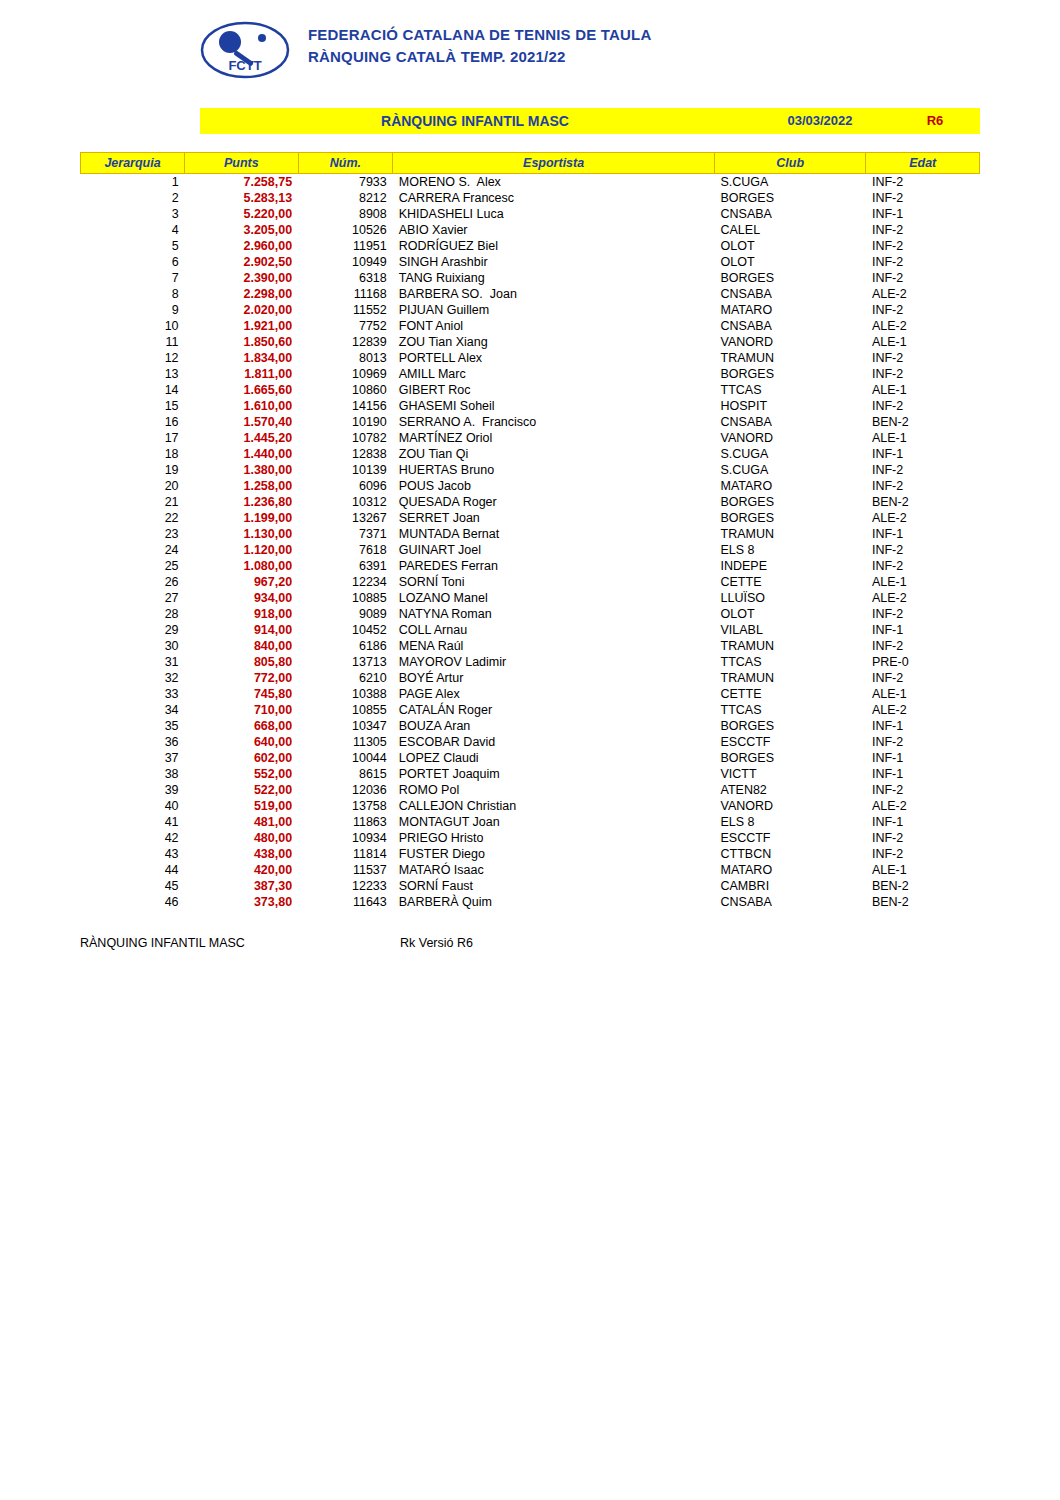FCTT
FEDERACIÓ CATALANA DE TENNIS DE TAULA
RÀNQUING CATALÀ TEMP. 2021/22
RÀNQUING INFANTIL MASC
03/03/2022
R6
| Jerarquia | Punts | Núm. | Esportista | Club | Edat |
| --- | --- | --- | --- | --- | --- |
| 1 | 7.258,75 | 7933 | MORENO S. Alex | S.CUGA | INF-2 |
| 2 | 5.283,13 | 8212 | CARRERA Francesc | BORGES | INF-2 |
| 3 | 5.220,00 | 8908 | KHIDASHELI Luca | CNSABA | INF-1 |
| 4 | 3.205,00 | 10526 | ABIO Xavier | CALEL | INF-2 |
| 5 | 2.960,00 | 11951 | RODRÍGUEZ Biel | OLOT | INF-2 |
| 6 | 2.902,50 | 10949 | SINGH Arashbir | OLOT | INF-2 |
| 7 | 2.390,00 | 6318 | TANG Ruixiang | BORGES | INF-2 |
| 8 | 2.298,00 | 11168 | BARBERA SO. Joan | CNSABA | ALE-2 |
| 9 | 2.020,00 | 11552 | PIJUAN Guillem | MATARO | INF-2 |
| 10 | 1.921,00 | 7752 | FONT Aniol | CNSABA | ALE-2 |
| 11 | 1.850,60 | 12839 | ZOU Tian Xiang | VANORD | ALE-1 |
| 12 | 1.834,00 | 8013 | PORTELL Alex | TRAMUN | INF-2 |
| 13 | 1.811,00 | 10969 | AMILL Marc | BORGES | INF-2 |
| 14 | 1.665,60 | 10860 | GIBERT Roc | TTCAS | ALE-1 |
| 15 | 1.610,00 | 14156 | GHASEMI Soheil | HOSPIT | INF-2 |
| 16 | 1.570,40 | 10190 | SERRANO A. Francisco | CNSABA | BEN-2 |
| 17 | 1.445,20 | 10782 | MARTÍNEZ Oriol | VANORD | ALE-1 |
| 18 | 1.440,00 | 12838 | ZOU Tian Qi | S.CUGA | INF-1 |
| 19 | 1.380,00 | 10139 | HUERTAS Bruno | S.CUGA | INF-2 |
| 20 | 1.258,00 | 6096 | POUS Jacob | MATARO | INF-2 |
| 21 | 1.236,80 | 10312 | QUESADA Roger | BORGES | BEN-2 |
| 22 | 1.199,00 | 13267 | SERRET Joan | BORGES | ALE-2 |
| 23 | 1.130,00 | 7371 | MUNTADA Bernat | TRAMUN | INF-1 |
| 24 | 1.120,00 | 7618 | GUINART Joel | ELS 8 | INF-2 |
| 25 | 1.080,00 | 6391 | PAREDES Ferran | INDEPE | INF-2 |
| 26 | 967,20 | 12234 | SORNÍ Toni | CETTE | ALE-1 |
| 27 | 934,00 | 10885 | LOZANO Manel | LLUÏSO | ALE-2 |
| 28 | 918,00 | 9089 | NATYNA Roman | OLOT | INF-2 |
| 29 | 914,00 | 10452 | COLL Arnau | VILABL | INF-1 |
| 30 | 840,00 | 6186 | MENA Raúl | TRAMUN | INF-2 |
| 31 | 805,80 | 13713 | MAYOROV Ladimir | TTCAS | PRE-0 |
| 32 | 772,00 | 6210 | BOYÉ Artur | TRAMUN | INF-2 |
| 33 | 745,80 | 10388 | PAGE Alex | CETTE | ALE-1 |
| 34 | 710,00 | 10855 | CATALÁN Roger | TTCAS | ALE-2 |
| 35 | 668,00 | 10347 | BOUZA Aran | BORGES | INF-1 |
| 36 | 640,00 | 11305 | ESCOBAR David | ESCCTF | INF-2 |
| 37 | 602,00 | 10044 | LOPEZ Claudi | BORGES | INF-1 |
| 38 | 552,00 | 8615 | PORTET Joaquim | VICTT | INF-1 |
| 39 | 522,00 | 12036 | ROMO Pol | ATEN82 | INF-2 |
| 40 | 519,00 | 13758 | CALLEJON Christian | VANORD | ALE-2 |
| 41 | 481,00 | 11863 | MONTAGUT Joan | ELS 8 | INF-1 |
| 42 | 480,00 | 10934 | PRIEGO Hristo | ESCCTF | INF-2 |
| 43 | 438,00 | 11814 | FUSTER Diego | CTTBCN | INF-2 |
| 44 | 420,00 | 11537 | MATARÓ Isaac | MATARO | ALE-1 |
| 45 | 387,30 | 12233 | SORNÍ Faust | CAMBRI | BEN-2 |
| 46 | 373,80 | 11643 | BARBERÀ Quim | CNSABA | BEN-2 |
RÀNQUING INFANTIL MASC
Rk Versió R6